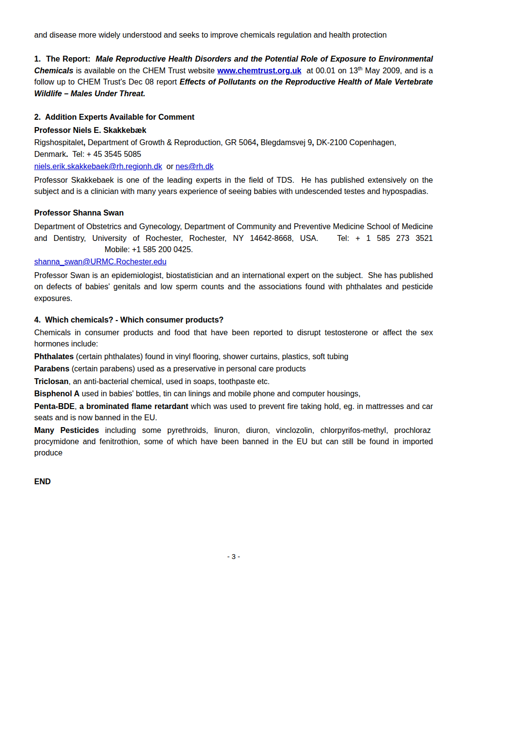and disease more widely understood and seeks to improve chemicals regulation and health protection
1. The Report: Male Reproductive Health Disorders and the Potential Role of Exposure to Environmental Chemicals is available on the CHEM Trust website www.chemtrust.org.uk at 00.01 on 13th May 2009, and is a follow up to CHEM Trust's Dec 08 report Effects of Pollutants on the Reproductive Health of Male Vertebrate Wildlife – Males Under Threat.
2. Addition Experts Available for Comment
Professor Niels E. Skakkebæk
Rigshospitalet, Department of Growth & Reproduction, GR 5064, Blegdamsvej 9, DK-2100 Copenhagen, Denmark. Tel: + 45 3545 5085
niels.erik.skakkebaek@rh.regionh.dk or nes@rh.dk
Professor Skakkebaek is one of the leading experts in the field of TDS. He has published extensively on the subject and is a clinician with many years experience of seeing babies with undescended testes and hypospadias.
Professor Shanna Swan
Department of Obstetrics and Gynecology, Department of Community and Preventive Medicine School of Medicine and Dentistry, University of Rochester, Rochester, NY 14642-8668, USA. Tel: + 1 585 273 3521 Mobile: +1 585 200 0425.
shanna_swan@URMC.Rochester.edu
Professor Swan is an epidemiologist, biostatistician and an international expert on the subject. She has published on defects of babies' genitals and low sperm counts and the associations found with phthalates and pesticide exposures.
4. Which chemicals? - Which consumer products?
Chemicals in consumer products and food that have been reported to disrupt testosterone or affect the sex hormones include:
Phthalates (certain phthalates) found in vinyl flooring, shower curtains, plastics, soft tubing
Parabens (certain parabens) used as a preservative in personal care products
Triclosan, an anti-bacterial chemical, used in soaps, toothpaste etc.
Bisphenol A used in babies' bottles, tin can linings and mobile phone and computer housings,
Penta-BDE, a brominated flame retardant which was used to prevent fire taking hold, eg. in mattresses and car seats and is now banned in the EU.
Many Pesticides including some pyrethroids, linuron, diuron, vinclozolin, chlorpyrifos-methyl, prochloraz procymidone and fenitrothion, some of which have been banned in the EU but can still be found in imported produce
END
- 3 -